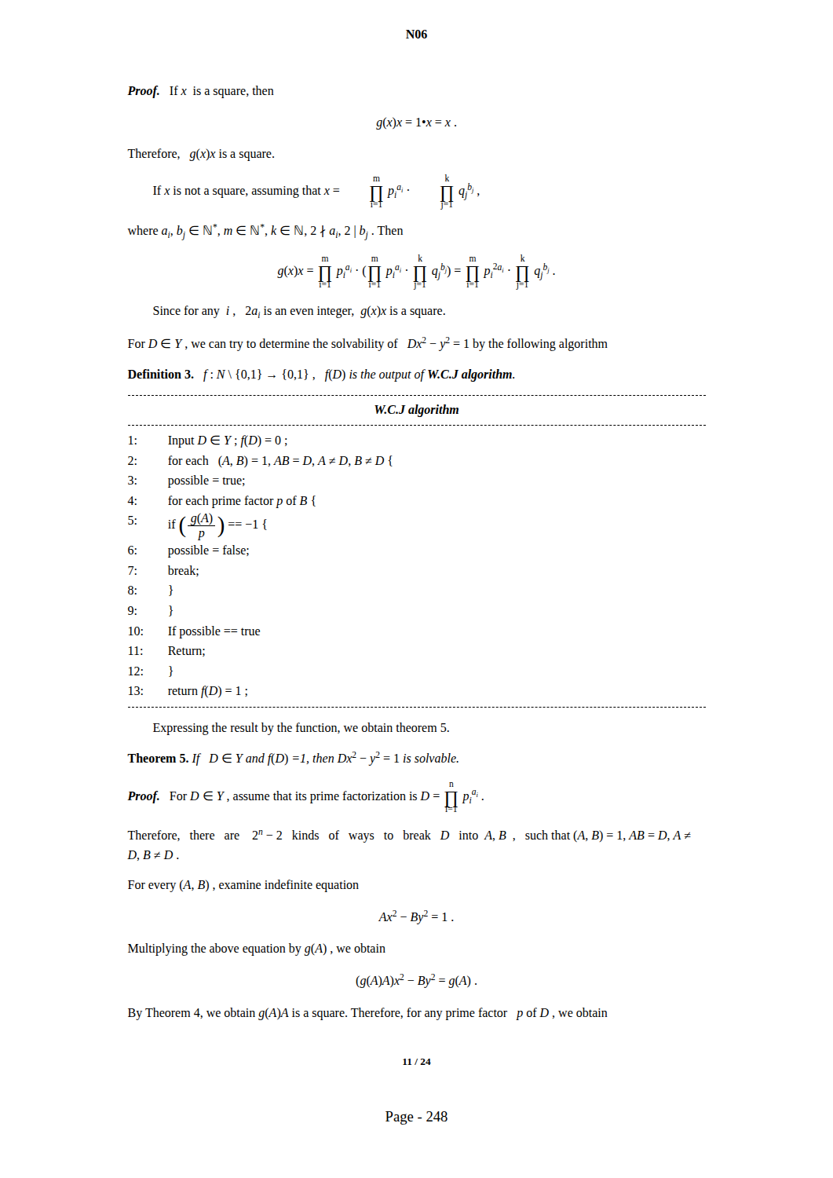N06
Proof. If x is a square, then
g(x)x = 1•x = x .
Therefore, g(x)x is a square.
If x is not a square, assuming that x = m∏i=1 piai · k∏j=1 qjbj ,
where ai, bj ∈ ℕ*, m ∈ ℕ*, k ∈ ℕ, 2 ∤ ai, 2 | bj . Then
g(x)x = m∏i=1 piai · (m∏i=1 piai · k∏j=1 qjbj) = m∏i=1 pi2ai · k∏j=1 qjbj .
Since for any i , 2ai is an even integer, g(x)x is a square.
For D ∈ Y , we can try to determine the solvability of Dx2 − y2 = 1 by the following algorithm
Definition 3. f : N \ {0,1} → {0,1} , f(D) is the output of W.C.J algorithm.
W.C.J algorithm
| 1: | Input D ∈ Y ; f ( D ) = 0 ; |
| 2: | for each ( A , B ) = 1, AB = D , A ≠ D , B ≠ D { |
| 3: | possible = true; |
| 4: | for each prime factor p of B { |
| 5: | if ( g ( A ) p ) == −1 { |
| 6: | possible = false; |
| 7: | break; |
| 8: | } |
| 9: | } |
| 10: | If possible == true |
| 11: | Return; |
| 12: | } |
| 13: | return f ( D ) = 1 ; |
Expressing the result by the function, we obtain theorem 5.
Theorem 5. If D ∈ Y and f(D) =1, then Dx2 − y2 = 1 is solvable.
Proof. For D ∈ Y , assume that its prime factorization is D = n∏i=1 piai .
Therefore, there are 2n − 2 kinds of ways to break D into A, B , such that (A, B) = 1, AB = D, A ≠ D, B ≠ D .
For every (A, B) , examine indefinite equation
Ax2 − By2 = 1 .
Multiplying the above equation by g(A) , we obtain
(g(A)A)x2 − By2 = g(A) .
By Theorem 4, we obtain g(A)A is a square. Therefore, for any prime factor p of D , we obtain
11 / 24
Page - 248